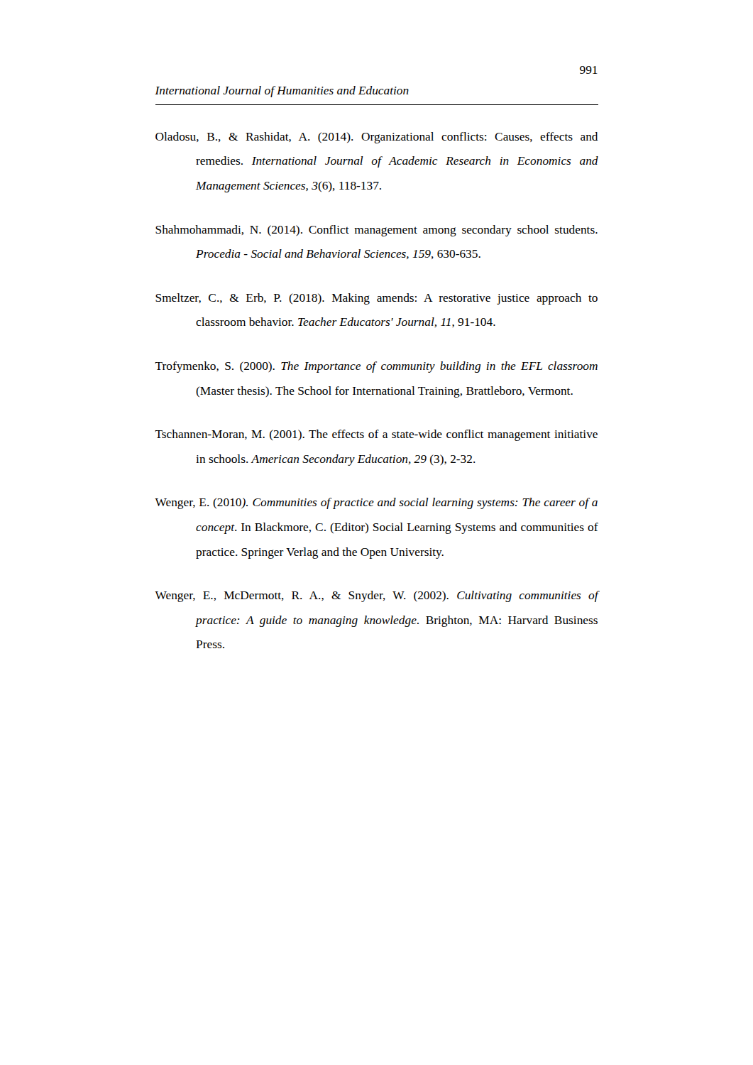991
International Journal of Humanities and Education
Oladosu, B., & Rashidat, A. (2014). Organizational conflicts: Causes, effects and remedies. International Journal of Academic Research in Economics and Management Sciences, 3(6), 118-137.
Shahmohammadi, N. (2014). Conflict management among secondary school students. Procedia - Social and Behavioral Sciences, 159, 630-635.
Smeltzer, C., & Erb, P. (2018). Making amends: A restorative justice approach to classroom behavior. Teacher Educators' Journal, 11, 91-104.
Trofymenko, S. (2000). The Importance of community building in the EFL classroom (Master thesis). The School for International Training, Brattleboro, Vermont.
Tschannen-Moran, M. (2001). The effects of a state-wide conflict management initiative in schools. American Secondary Education, 29 (3), 2-32.
Wenger, E. (2010). Communities of practice and social learning systems: The career of a concept. In Blackmore, C. (Editor) Social Learning Systems and communities of practice. Springer Verlag and the Open University.
Wenger, E., McDermott, R. A., & Snyder, W. (2002). Cultivating communities of practice: A guide to managing knowledge. Brighton, MA: Harvard Business Press.